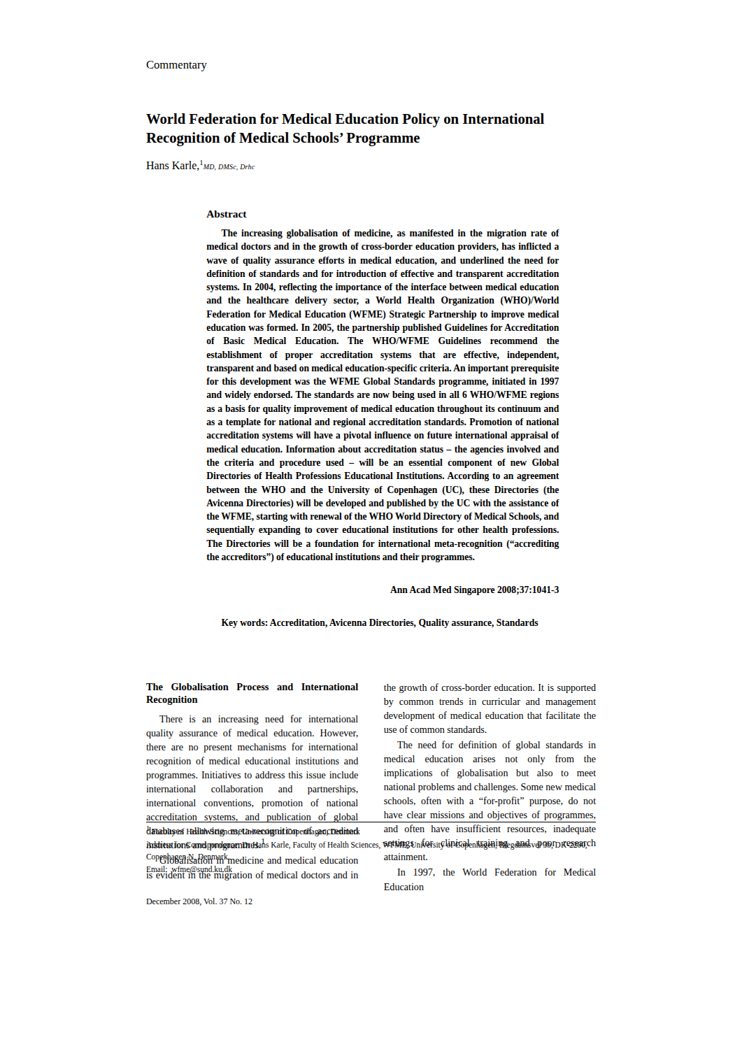Commentary
World Federation for Medical Education Policy on International Recognition of Medical Schools’ Programme
Hans Karle,1MD, DMSc, Drhc
Abstract
The increasing globalisation of medicine, as manifested in the migration rate of medical doctors and in the growth of cross-border education providers, has inflicted a wave of quality assurance efforts in medical education, and underlined the need for definition of standards and for introduction of effective and transparent accreditation systems. In 2004, reflecting the importance of the interface between medical education and the healthcare delivery sector, a World Health Organization (WHO)/World Federation for Medical Education (WFME) Strategic Partnership to improve medical education was formed. In 2005, the partnership published Guidelines for Accreditation of Basic Medical Education. The WHO/WFME Guidelines recommend the establishment of proper accreditation systems that are effective, independent, transparent and based on medical education-specific criteria. An important prerequisite for this development was the WFME Global Standards programme, initiated in 1997 and widely endorsed. The standards are now being used in all 6 WHO/WFME regions as a basis for quality improvement of medical education throughout its continuum and as a template for national and regional accreditation standards. Promotion of national accreditation systems will have a pivotal influence on future international appraisal of medical education. Information about accreditation status – the agencies involved and the criteria and procedure used – will be an essential component of new Global Directories of Health Professions Educational Institutions. According to an agreement between the WHO and the University of Copenhagen (UC), these Directories (the Avicenna Directories) will be developed and published by the UC with the assistance of the WFME, starting with renewal of the WHO World Directory of Medical Schools, and sequentially expanding to cover educational institutions for other health professions. The Directories will be a foundation for international meta-recognition (“accrediting the accreditors”) of educational institutions and their programmes.
Ann Acad Med Singapore 2008;37:1041-3
Key words: Accreditation, Avicenna Directories, Quality assurance, Standards
The Globalisation Process and International Recognition
There is an increasing need for international quality assurance of medical education. However, there are no present mechanisms for international recognition of medical educational institutions and programmes. Initiatives to address this issue include international collaboration and partnerships, international conventions, promotion of national accreditation systems, and publication of global databases allowing meta-recognition of accredited institutions and programmes.1
Globalisation in medicine and medical education is evident in the migration of medical doctors and in the growth of cross-border education. It is supported by common trends in curricular and management development of medical education that facilitate the use of common standards.
The need for definition of global standards in medical education arises not only from the implications of globalisation but also to meet national problems and challenges. Some new medical schools, often with a “for-profit” purpose, do not have clear missions and objectives of programmes, and often have insufficient resources, inadequate settings for clinical training and poor research attainment.
In 1997, the World Federation for Medical Education
1 Faculty of Health Sciences, University of Copenhagen, Denmark
Address for Correspondence: Dr Hans Karle, Faculty of Health Sciences, WFME, University of Copenhagen, Blegdamsvei 3b, DK-2200, Copenhagen N, Denmark.
Email: wfme@sund.ku.dk
December 2008, Vol. 37 No. 12